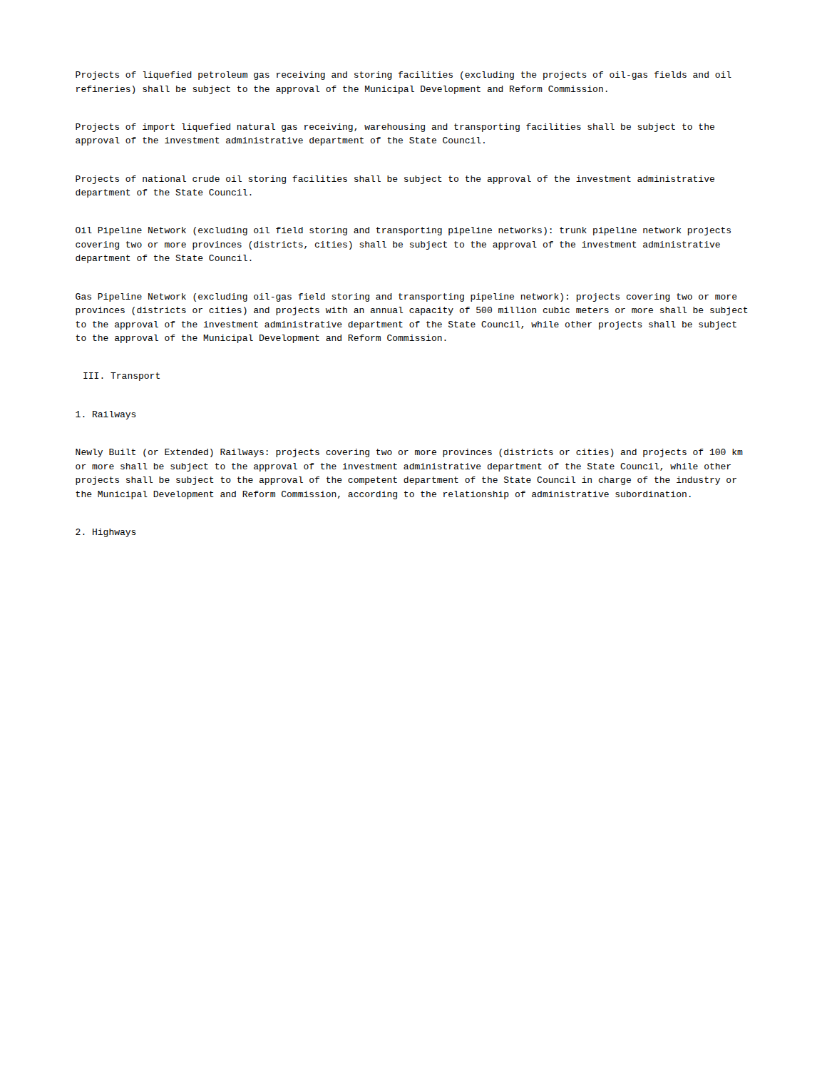Projects of liquefied petroleum gas receiving and storing facilities (excluding the projects of oil-gas fields and oil refineries) shall be subject to the approval of the Municipal Development and Reform Commission.
Projects of import liquefied natural gas receiving, warehousing and transporting facilities shall be subject to the approval of the investment administrative department of the State Council.
Projects of national crude oil storing facilities shall be subject to the approval of the investment administrative department of the State Council.
Oil Pipeline Network (excluding oil field storing and transporting pipeline networks): trunk pipeline network projects covering two or more provinces (districts, cities) shall be subject to the approval of the investment administrative department of the State Council.
Gas Pipeline Network (excluding oil-gas field storing and transporting pipeline network): projects covering two or more provinces (districts or cities) and projects with an annual capacity of 500 million cubic meters or more shall be subject to the approval of the investment administrative department of the State Council, while other projects shall be subject to the approval of the Municipal Development and Reform Commission.
III. Transport
1. Railways
Newly Built (or Extended) Railways: projects covering two or more provinces (districts or cities) and projects of 100 km or more shall be subject to the approval of the investment administrative department of the State Council, while other projects shall be subject to the approval of the competent department of the State Council in charge of the industry or the Municipal Development and Reform Commission, according to the relationship of administrative subordination.
2. Highways